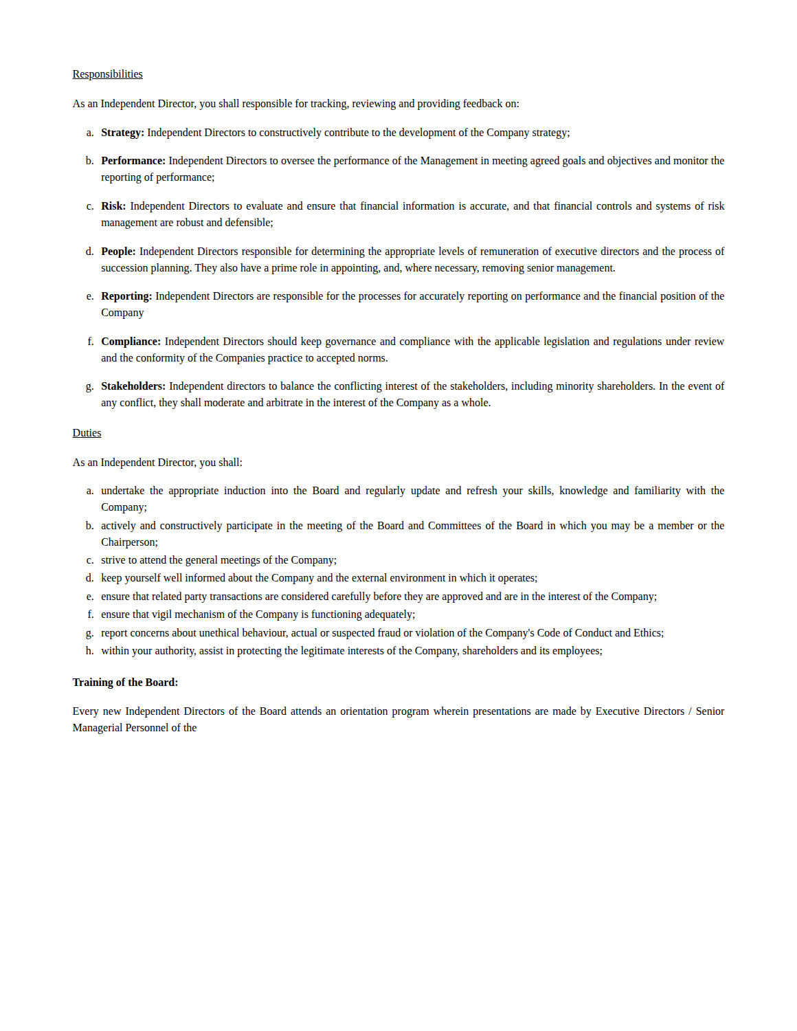Responsibilities
As an Independent Director, you shall responsible for tracking, reviewing and providing feedback on:
Strategy: Independent Directors to constructively contribute to the development of the Company strategy;
Performance: Independent Directors to oversee the performance of the Management in meeting agreed goals and objectives and monitor the reporting of performance;
Risk: Independent Directors to evaluate and ensure that financial information is accurate, and that financial controls and systems of risk management are robust and defensible;
People: Independent Directors responsible for determining the appropriate levels of remuneration of executive directors and the process of succession planning. They also have a prime role in appointing, and, where necessary, removing senior management.
Reporting: Independent Directors are responsible for the processes for accurately reporting on performance and the financial position of the Company
Compliance: Independent Directors should keep governance and compliance with the applicable legislation and regulations under review and the conformity of the Companies practice to accepted norms.
Stakeholders: Independent directors to balance the conflicting interest of the stakeholders, including minority shareholders. In the event of any conflict, they shall moderate and arbitrate in the interest of the Company as a whole.
Duties
As an Independent Director, you shall:
undertake the appropriate induction into the Board and regularly update and refresh your skills, knowledge and familiarity with the Company;
actively and constructively participate in the meeting of the Board and Committees of the Board in which you may be a member or the Chairperson;
strive to attend the general meetings of the Company;
keep yourself well informed about the Company and the external environment in which it operates;
ensure that related party transactions are considered carefully before they are approved and are in the interest of the Company;
ensure that vigil mechanism of the Company is functioning adequately;
report concerns about unethical behaviour, actual or suspected fraud or violation of the Company's Code of Conduct and Ethics;
within your authority, assist in protecting the legitimate interests of the Company, shareholders and its employees;
Training of the Board:
Every new Independent Directors of the Board attends an orientation program wherein presentations are made by Executive Directors / Senior Managerial Personnel of the